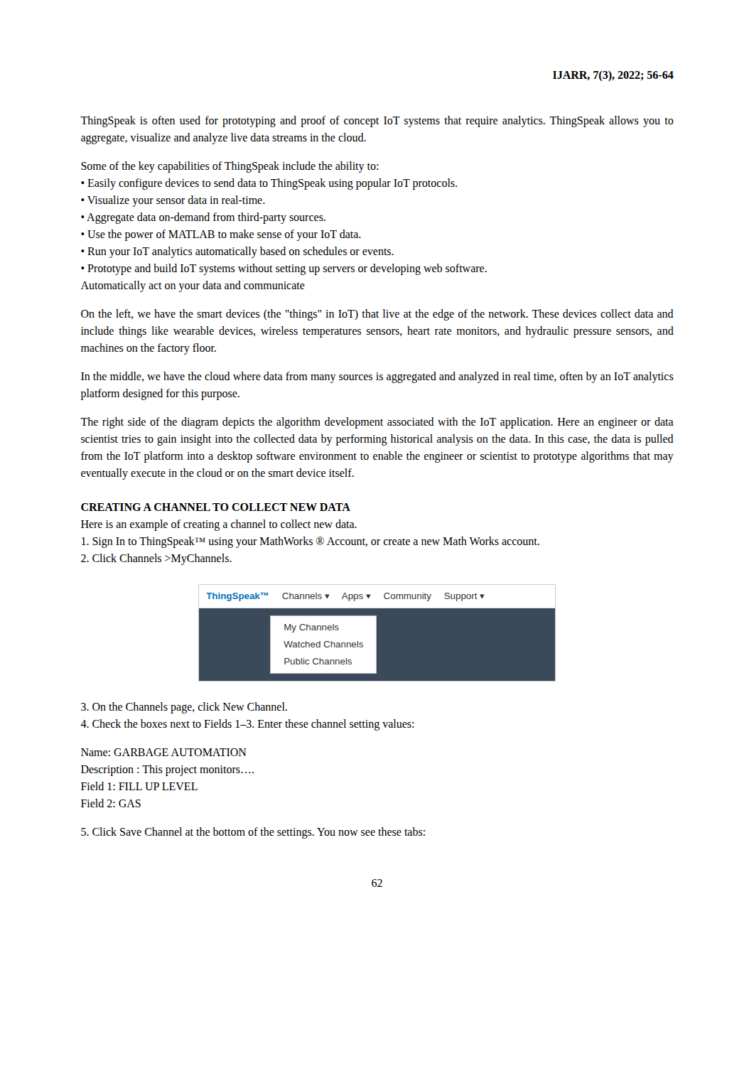IJARR, 7(3), 2022; 56-64
ThingSpeak is often used for prototyping and proof of concept IoT systems that require analytics. ThingSpeak allows you to aggregate, visualize and analyze live data streams in the cloud.
Some of the key capabilities of ThingSpeak include the ability to:
• Easily configure devices to send data to ThingSpeak using popular IoT protocols.
• Visualize your sensor data in real-time.
• Aggregate data on-demand from third-party sources.
• Use the power of MATLAB to make sense of your IoT data.
• Run your IoT analytics automatically based on schedules or events.
• Prototype and build IoT systems without setting up servers or developing web software.
Automatically act on your data and communicate
On the left, we have the smart devices (the "things" in IoT) that live at the edge of the network. These devices collect data and include things like wearable devices, wireless temperatures sensors, heart rate monitors, and hydraulic pressure sensors, and machines on the factory floor.
In the middle, we have the cloud where data from many sources is aggregated and analyzed in real time, often by an IoT analytics platform designed for this purpose.
The right side of the diagram depicts the algorithm development associated with the IoT application. Here an engineer or data scientist tries to gain insight into the collected data by performing historical analysis on the data. In this case, the data is pulled from the IoT platform into a desktop software environment to enable the engineer or scientist to prototype algorithms that may eventually execute in the cloud or on the smart device itself.
Creating a Channel to Collect New Data
Here is an example of creating a channel to collect new data.
1. Sign In to ThingSpeak™ using your MathWorks ® Account, or create a new Math Works account.
2. Click Channels >MyChannels.
ThingSpeak™ Channels ▾ Apps ▾ Community Support ▾
My Channels
Watched Channels
Public Channels
3. On the Channels page, click New Channel.
4. Check the boxes next to Fields 1–3. Enter these channel setting values:
Name: GARBAGE AUTOMATION
Description : This project monitors….
Field 1: FILL UP LEVEL
Field 2: GAS
5. Click Save Channel at the bottom of the settings. You now see these tabs:
62